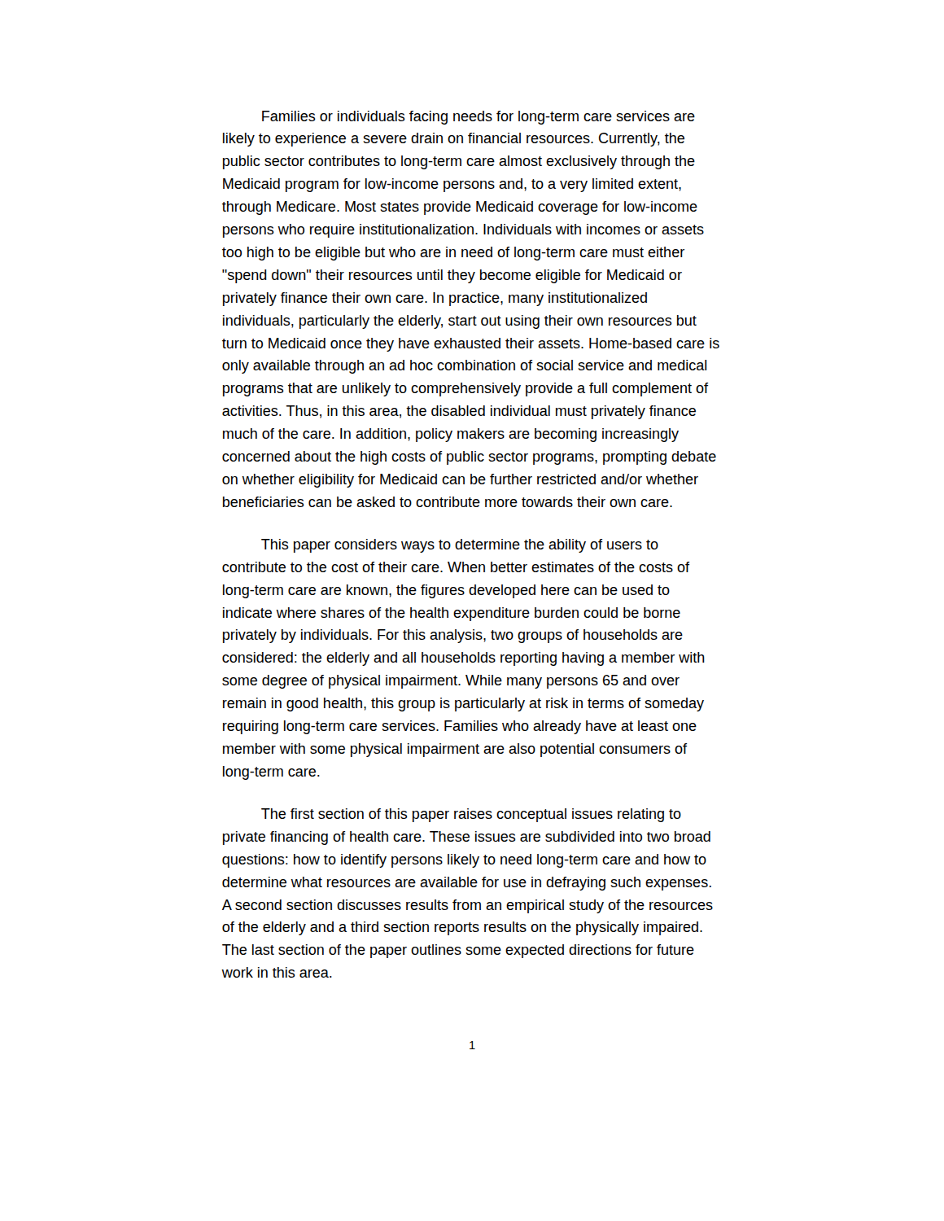Families or individuals facing needs for long-term care services are likely to experience a severe drain on financial resources. Currently, the public sector contributes to long-term care almost exclusively through the Medicaid program for low-income persons and, to a very limited extent, through Medicare. Most states provide Medicaid coverage for low-income persons who require institutionalization. Individuals with incomes or assets too high to be eligible but who are in need of long-term care must either "spend down" their resources until they become eligible for Medicaid or privately finance their own care. In practice, many institutionalized individuals, particularly the elderly, start out using their own resources but turn to Medicaid once they have exhausted their assets. Home-based care is only available through an ad hoc combination of social service and medical programs that are unlikely to comprehensively provide a full complement of activities. Thus, in this area, the disabled individual must privately finance much of the care. In addition, policy makers are becoming increasingly concerned about the high costs of public sector programs, prompting debate on whether eligibility for Medicaid can be further restricted and/or whether beneficiaries can be asked to contribute more towards their own care.
This paper considers ways to determine the ability of users to contribute to the cost of their care. When better estimates of the costs of long-term care are known, the figures developed here can be used to indicate where shares of the health expenditure burden could be borne privately by individuals. For this analysis, two groups of households are considered: the elderly and all households reporting having a member with some degree of physical impairment. While many persons 65 and over remain in good health, this group is particularly at risk in terms of someday requiring long-term care services. Families who already have at least one member with some physical impairment are also potential consumers of long-term care.
The first section of this paper raises conceptual issues relating to private financing of health care. These issues are subdivided into two broad questions: how to identify persons likely to need long-term care and how to determine what resources are available for use in defraying such expenses. A second section discusses results from an empirical study of the resources of the elderly and a third section reports results on the physically impaired. The last section of the paper outlines some expected directions for future work in this area.
1